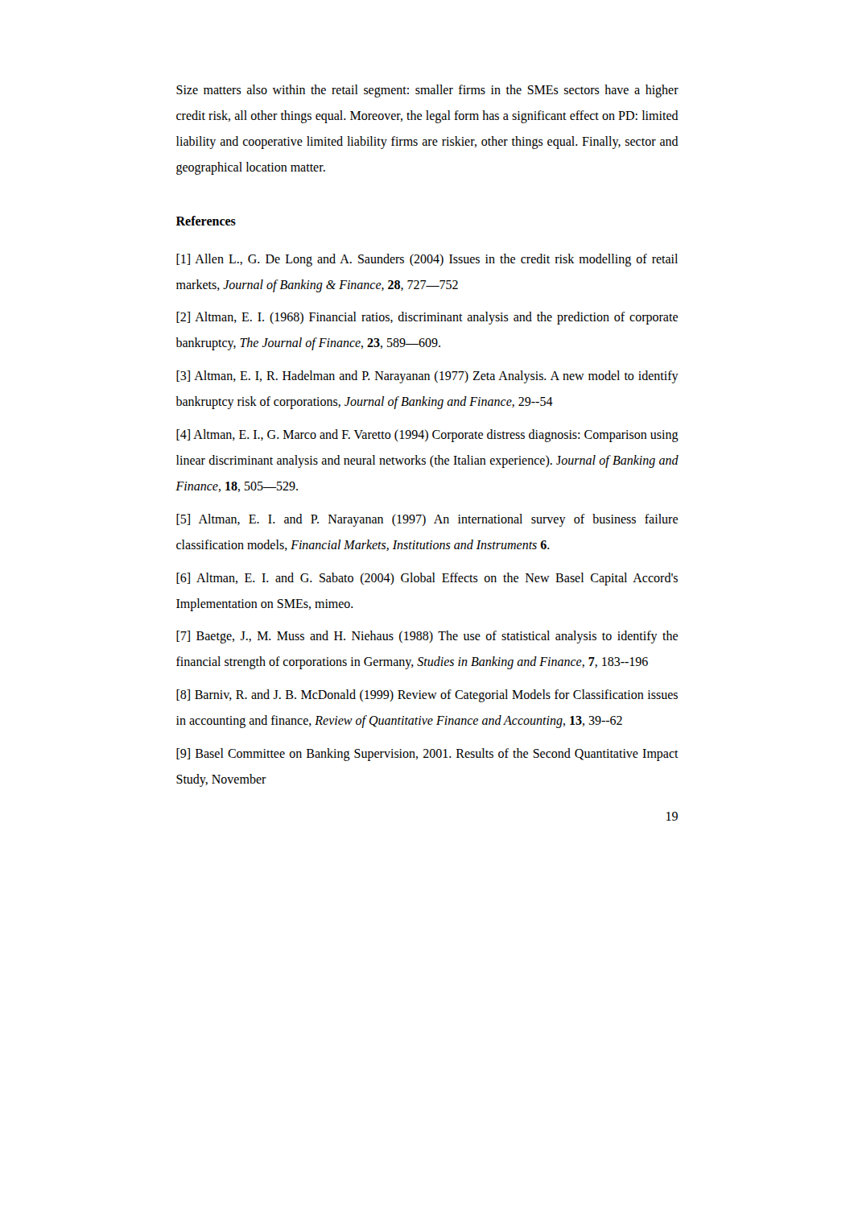Size matters also within the retail segment: smaller firms in the SMEs sectors have a higher credit risk, all other things equal. Moreover, the legal form has a significant effect on PD: limited liability and cooperative limited liability firms are riskier, other things equal. Finally, sector and geographical location matter.
References
[1] Allen L., G. De Long and A. Saunders (2004) Issues in the credit risk modelling of retail markets, Journal of Banking & Finance, 28, 727—752
[2] Altman, E. I. (1968) Financial ratios, discriminant analysis and the prediction of corporate bankruptcy, The Journal of Finance, 23, 589—609.
[3] Altman, E. I, R. Hadelman and P. Narayanan (1977) Zeta Analysis. A new model to identify bankruptcy risk of corporations, Journal of Banking and Finance, 29--54
[4] Altman, E. I., G. Marco and F. Varetto (1994) Corporate distress diagnosis: Comparison using linear discriminant analysis and neural networks (the Italian experience). Journal of Banking and Finance, 18, 505—529.
[5] Altman, E. I. and P. Narayanan (1997) An international survey of business failure classification models, Financial Markets, Institutions and Instruments 6.
[6] Altman, E. I. and G. Sabato (2004) Global Effects on the New Basel Capital Accord's Implementation on SMEs, mimeo.
[7] Baetge, J., M. Muss and H. Niehaus (1988) The use of statistical analysis to identify the financial strength of corporations in Germany, Studies in Banking and Finance, 7, 183--196
[8] Barniv, R. and J. B. McDonald (1999) Review of Categorial Models for Classification issues in accounting and finance, Review of Quantitative Finance and Accounting, 13, 39--62
[9] Basel Committee on Banking Supervision, 2001. Results of the Second Quantitative Impact Study, November
19